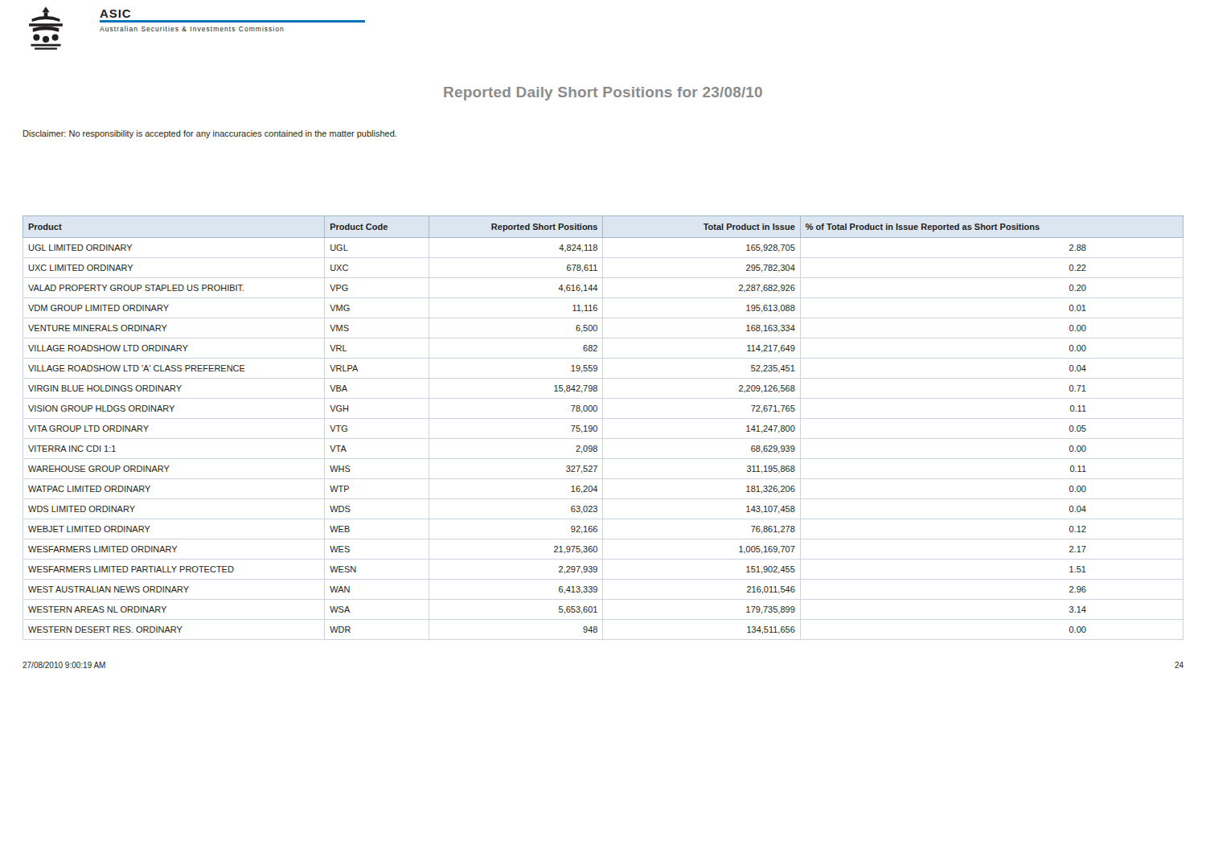ASIC
Australian Securities & Investments Commission
Reported Daily Short Positions for 23/08/10
Disclaimer: No responsibility is accepted for any inaccuracies contained in the matter published.
| Product | Product Code | Reported Short Positions | Total Product in Issue | % of Total Product in Issue Reported as Short Positions |
| --- | --- | --- | --- | --- |
| UGL LIMITED ORDINARY | UGL | 4,824,118 | 165,928,705 | 2.88 |
| UXC LIMITED ORDINARY | UXC | 678,611 | 295,782,304 | 0.22 |
| VALAD PROPERTY GROUP STAPLED US PROHIBIT. | VPG | 4,616,144 | 2,287,682,926 | 0.20 |
| VDM GROUP LIMITED ORDINARY | VMG | 11,116 | 195,613,088 | 0.01 |
| VENTURE MINERALS ORDINARY | VMS | 6,500 | 168,163,334 | 0.00 |
| VILLAGE ROADSHOW LTD ORDINARY | VRL | 682 | 114,217,649 | 0.00 |
| VILLAGE ROADSHOW LTD 'A' CLASS PREFERENCE | VRLPA | 19,559 | 52,235,451 | 0.04 |
| VIRGIN BLUE HOLDINGS ORDINARY | VBA | 15,842,798 | 2,209,126,568 | 0.71 |
| VISION GROUP HLDGS ORDINARY | VGH | 78,000 | 72,671,765 | 0.11 |
| VITA GROUP LTD ORDINARY | VTG | 75,190 | 141,247,800 | 0.05 |
| VITERRA INC CDI 1:1 | VTA | 2,098 | 68,629,939 | 0.00 |
| WAREHOUSE GROUP ORDINARY | WHS | 327,527 | 311,195,868 | 0.11 |
| WATPAC LIMITED ORDINARY | WTP | 16,204 | 181,326,206 | 0.00 |
| WDS LIMITED ORDINARY | WDS | 63,023 | 143,107,458 | 0.04 |
| WEBJET LIMITED ORDINARY | WEB | 92,166 | 76,861,278 | 0.12 |
| WESFARMERS LIMITED ORDINARY | WES | 21,975,360 | 1,005,169,707 | 2.17 |
| WESFARMERS LIMITED PARTIALLY PROTECTED | WESN | 2,297,939 | 151,902,455 | 1.51 |
| WEST AUSTRALIAN NEWS ORDINARY | WAN | 6,413,339 | 216,011,546 | 2.96 |
| WESTERN AREAS NL ORDINARY | WSA | 5,653,601 | 179,735,899 | 3.14 |
| WESTERN DESERT RES. ORDINARY | WDR | 948 | 134,511,656 | 0.00 |
27/08/2010 9:00:19 AM 24